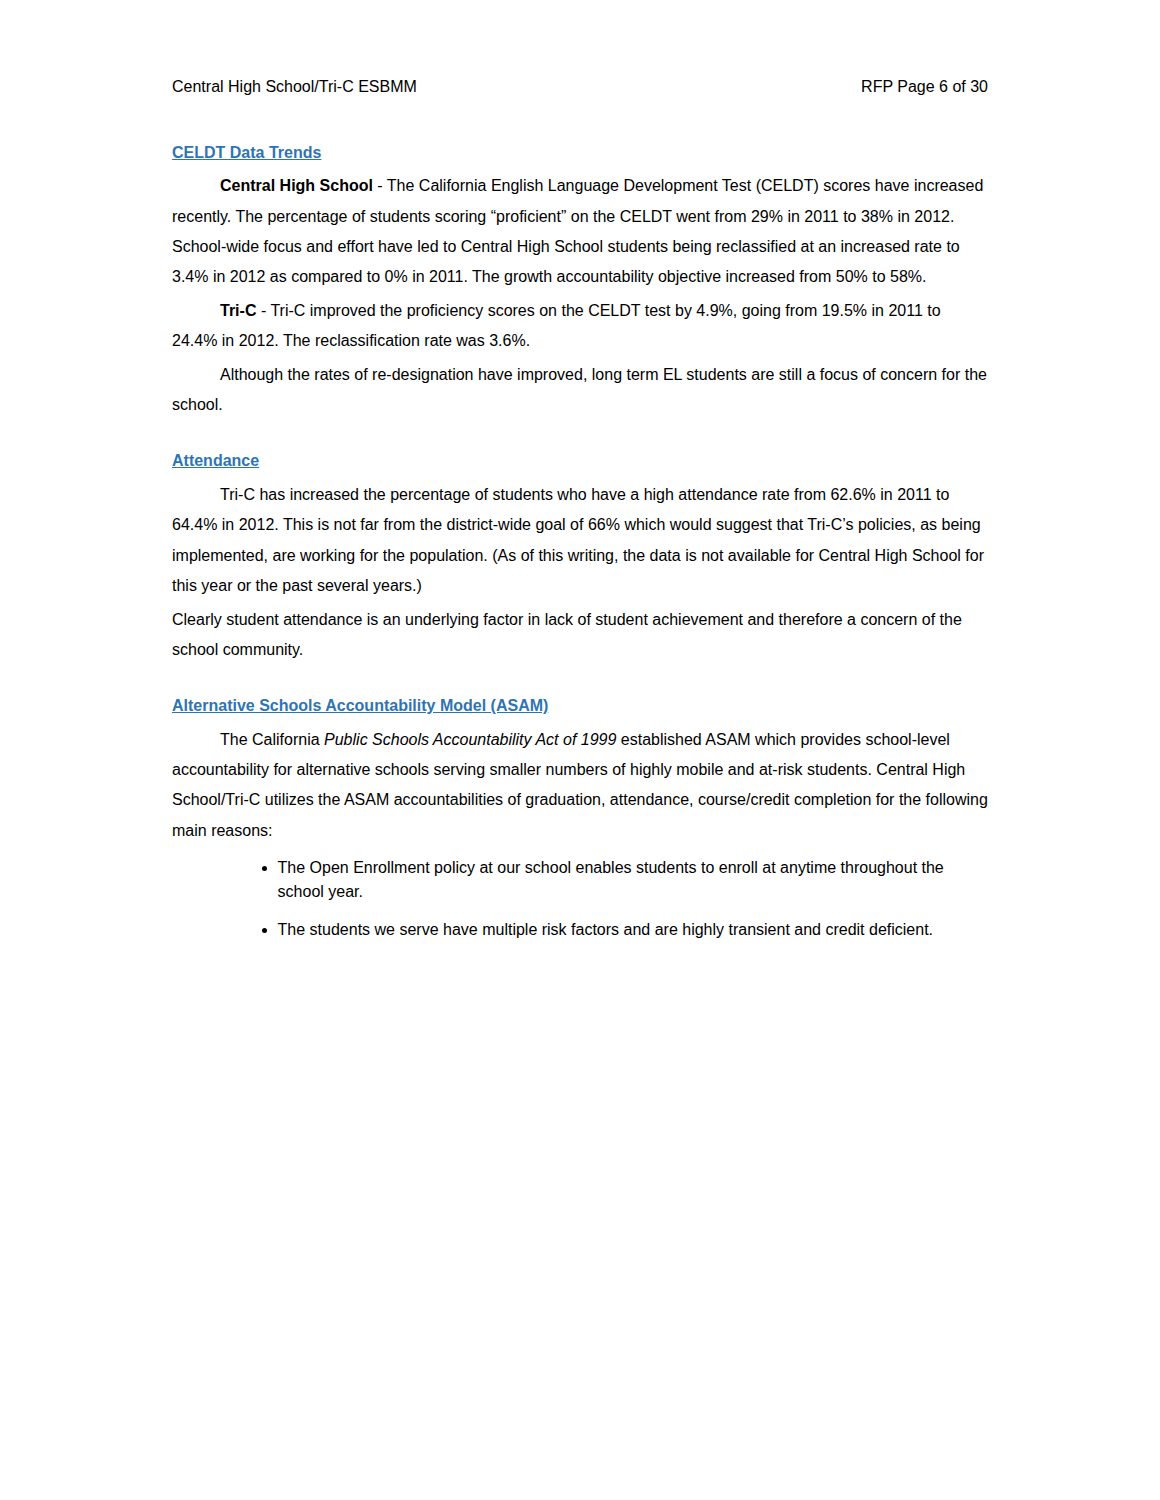Central High School/Tri-C ESBMM RFP Page 6 of 30
CELDT Data Trends
Central High School - The California English Language Development Test (CELDT) scores have increased recently. The percentage of students scoring “proficient” on the CELDT went from 29% in 2011 to 38% in 2012. School-wide focus and effort have led to Central High School students being reclassified at an increased rate to 3.4% in 2012 as compared to 0% in 2011. The growth accountability objective increased from 50% to 58%.
Tri-C - Tri-C improved the proficiency scores on the CELDT test by 4.9%, going from 19.5% in 2011 to 24.4% in 2012. The reclassification rate was 3.6%.
Although the rates of re-designation have improved, long term EL students are still a focus of concern for the school.
Attendance
Tri-C has increased the percentage of students who have a high attendance rate from 62.6% in 2011 to 64.4% in 2012. This is not far from the district-wide goal of 66% which would suggest that Tri-C’s policies, as being implemented, are working for the population. (As of this writing, the data is not available for Central High School for this year or the past several years.)
Clearly student attendance is an underlying factor in lack of student achievement and therefore a concern of the school community.
Alternative Schools Accountability Model (ASAM)
The California Public Schools Accountability Act of 1999 established ASAM which provides school-level accountability for alternative schools serving smaller numbers of highly mobile and at-risk students. Central High School/Tri-C utilizes the ASAM accountabilities of graduation, attendance, course/credit completion for the following main reasons:
The Open Enrollment policy at our school enables students to enroll at anytime throughout the school year.
The students we serve have multiple risk factors and are highly transient and credit deficient.